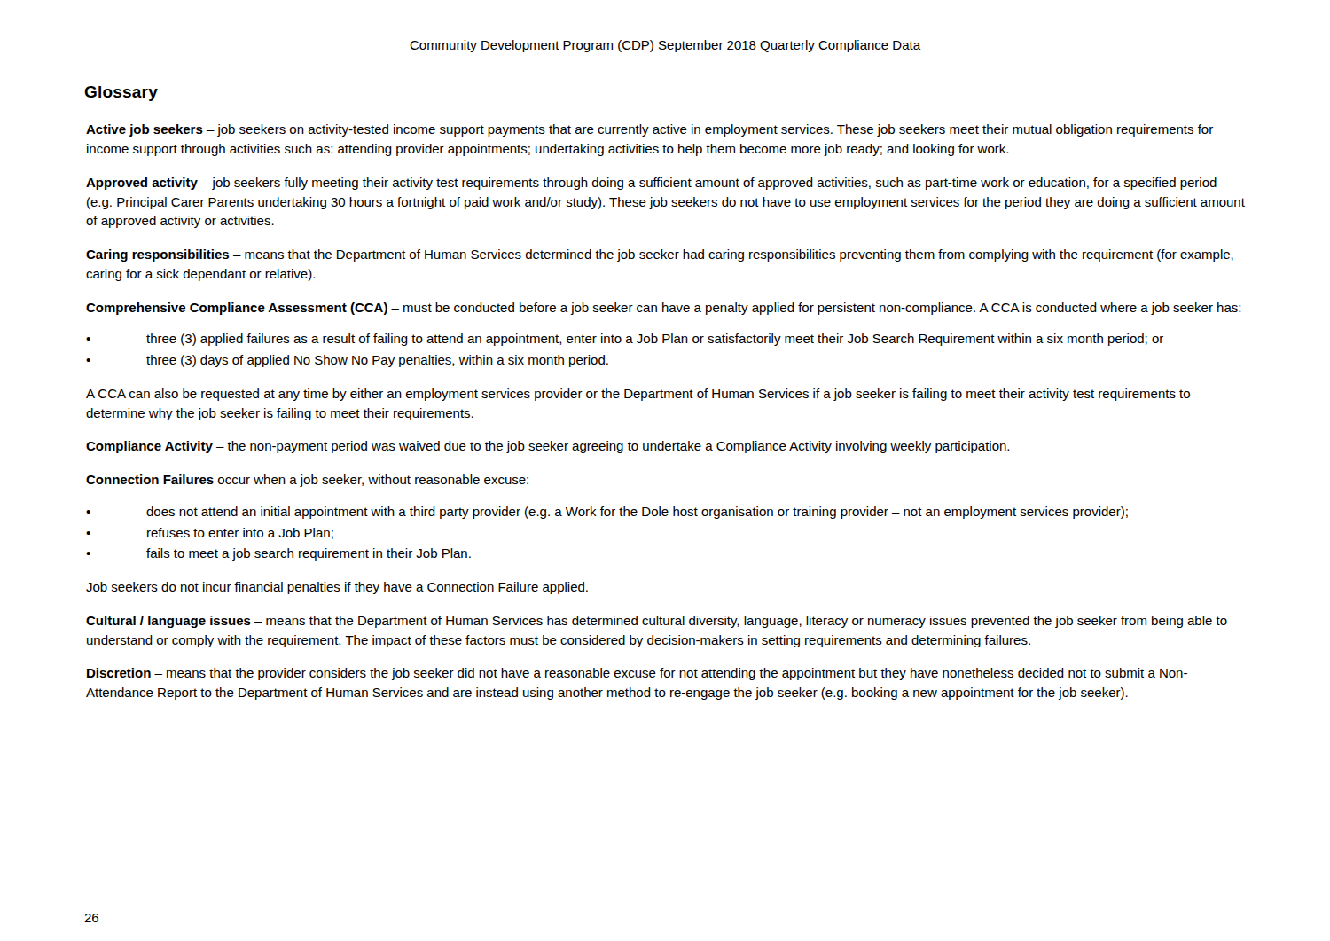Community Development Program (CDP) September 2018 Quarterly Compliance Data
Glossary
Active job seekers – job seekers on activity-tested income support payments that are currently active in employment services. These job seekers meet their mutual obligation requirements for income support through activities such as: attending provider appointments; undertaking activities to help them become more job ready; and looking for work.
Approved activity – job seekers fully meeting their activity test requirements through doing a sufficient amount of approved activities, such as part-time work or education, for a specified period (e.g. Principal Carer Parents undertaking 30 hours a fortnight of paid work and/or study). These job seekers do not have to use employment services for the period they are doing a sufficient amount of approved activity or activities.
Caring responsibilities – means that the Department of Human Services determined the job seeker had caring responsibilities preventing them from complying with the requirement (for example, caring for a sick dependant or relative).
Comprehensive Compliance Assessment (CCA) – must be conducted before a job seeker can have a penalty applied for persistent non-compliance. A CCA is conducted where a job seeker has:
three (3) applied failures as a result of failing to attend an appointment, enter into a Job Plan or satisfactorily meet their Job Search Requirement within a six month period; or
three (3) days of applied No Show No Pay penalties, within a six month period.
A CCA can also be requested at any time by either an employment services provider or the Department of Human Services if a job seeker is failing to meet their activity test requirements to determine why the job seeker is failing to meet their requirements.
Compliance Activity – the non-payment period was waived due to the job seeker agreeing to undertake a Compliance Activity involving weekly participation.
Connection Failures occur when a job seeker, without reasonable excuse:
does not attend an initial appointment with a third party provider (e.g. a Work for the Dole host organisation or training provider – not an employment services provider);
refuses to enter into a Job Plan;
fails to meet a job search requirement in their Job Plan.
Job seekers do not incur financial penalties if they have a Connection Failure applied.
Cultural / language issues – means that the Department of Human Services has determined cultural diversity, language, literacy or numeracy issues prevented the job seeker from being able to understand or comply with the requirement. The impact of these factors must be considered by decision-makers in setting requirements and determining failures.
Discretion – means that the provider considers the job seeker did not have a reasonable excuse for not attending the appointment but they have nonetheless decided not to submit a Non-Attendance Report to the Department of Human Services and are instead using another method to re-engage the job seeker (e.g. booking a new appointment for the job seeker).
26